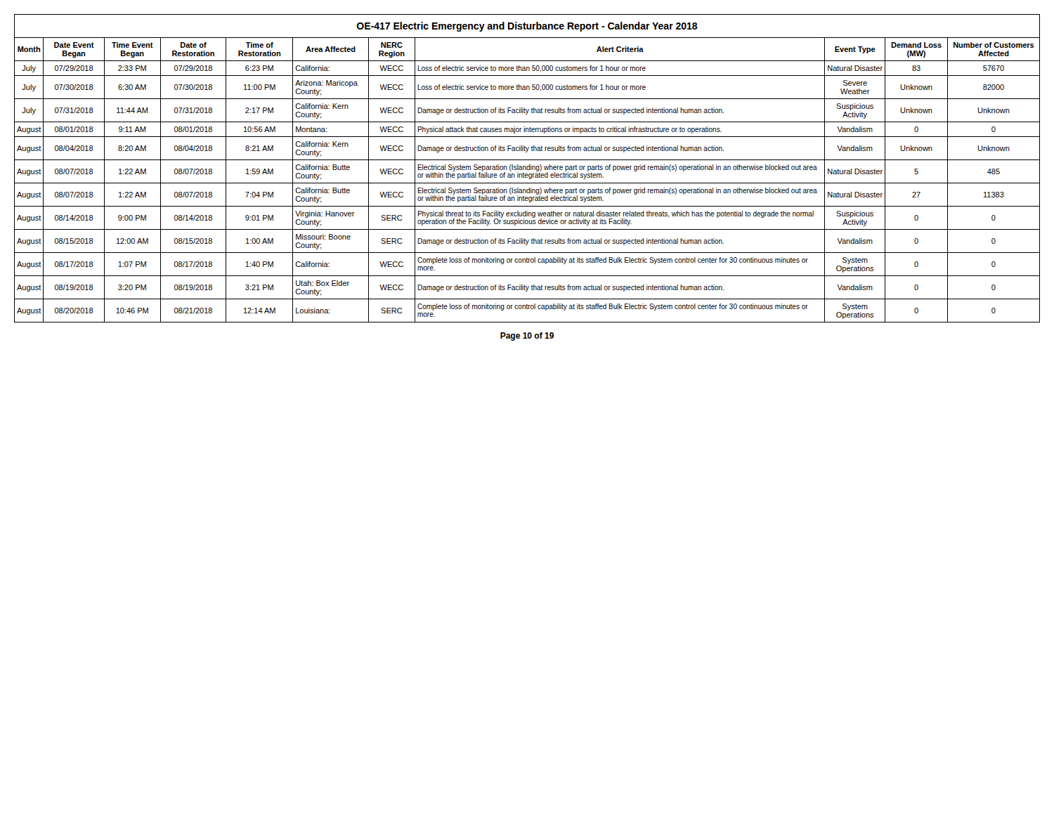OE-417 Electric Emergency and Disturbance Report - Calendar Year 2018
| Month | Date Event Began | Time Event Began | Date of Restoration | Time of Restoration | Area Affected | NERC Region | Alert Criteria | Event Type | Demand Loss (MW) | Number of Customers Affected |
| --- | --- | --- | --- | --- | --- | --- | --- | --- | --- | --- |
| July | 07/29/2018 | 2:33 PM | 07/29/2018 | 6:23 PM | California: | WECC | Loss of electric service to more than 50,000 customers for 1 hour or more | Natural Disaster | 83 | 57670 |
| July | 07/30/2018 | 6:30 AM | 07/30/2018 | 11:00 PM | Arizona: Maricopa County; | WECC | Loss of electric service to more than 50,000 customers for 1 hour or more | Severe Weather | Unknown | 82000 |
| July | 07/31/2018 | 11:44 AM | 07/31/2018 | 2:17 PM | California: Kern County; | WECC | Damage or destruction of its Facility that results from actual or suspected intentional human action. | Suspicious Activity | Unknown | Unknown |
| August | 08/01/2018 | 9:11 AM | 08/01/2018 | 10:56 AM | Montana: | WECC | Physical attack that causes major interruptions or impacts to critical infrastructure or to operations. | Vandalism | 0 | 0 |
| August | 08/04/2018 | 8:20 AM | 08/04/2018 | 8:21 AM | California: Kern County; | WECC | Damage or destruction of its Facility that results from actual or suspected intentional human action. | Vandalism | Unknown | Unknown |
| August | 08/07/2018 | 1:22 AM | 08/07/2018 | 1:59 AM | California: Butte County; | WECC | Electrical System Separation (Islanding) where part or parts of power grid remain(s) operational in an otherwise blocked out area or within the partial failure of an integrated electrical system. | Natural Disaster | 5 | 485 |
| August | 08/07/2018 | 1:22 AM | 08/07/2018 | 7:04 PM | California: Butte County; | WECC | Electrical System Separation (Islanding) where part or parts of power grid remain(s) operational in an otherwise blocked out area or within the partial failure of an integrated electrical system. | Natural Disaster | 27 | 11383 |
| August | 08/14/2018 | 9:00 PM | 08/14/2018 | 9:01 PM | Virginia: Hanover County; | SERC | Physical threat to its Facility excluding weather or natural disaster related threats, which has the potential to degrade the normal operation of the Facility. Or suspicious device or activity at its Facility. | Suspicious Activity | 0 | 0 |
| August | 08/15/2018 | 12:00 AM | 08/15/2018 | 1:00 AM | Missouri: Boone County; | SERC | Damage or destruction of its Facility that results from actual or suspected intentional human action. | Vandalism | 0 | 0 |
| August | 08/17/2018 | 1:07 PM | 08/17/2018 | 1:40 PM | California: | WECC | Complete loss of monitoring or control capability at its staffed Bulk Electric System control center for 30 continuous minutes or more. | System Operations | 0 | 0 |
| August | 08/19/2018 | 3:20 PM | 08/19/2018 | 3:21 PM | Utah: Box Elder County; | WECC | Damage or destruction of its Facility that results from actual or suspected intentional human action. | Vandalism | 0 | 0 |
| August | 08/20/2018 | 10:46 PM | 08/21/2018 | 12:14 AM | Louisiana: | SERC | Complete loss of monitoring or control capability at its staffed Bulk Electric System control center for 30 continuous minutes or more. | System Operations | 0 | 0 |
Page 10 of 19